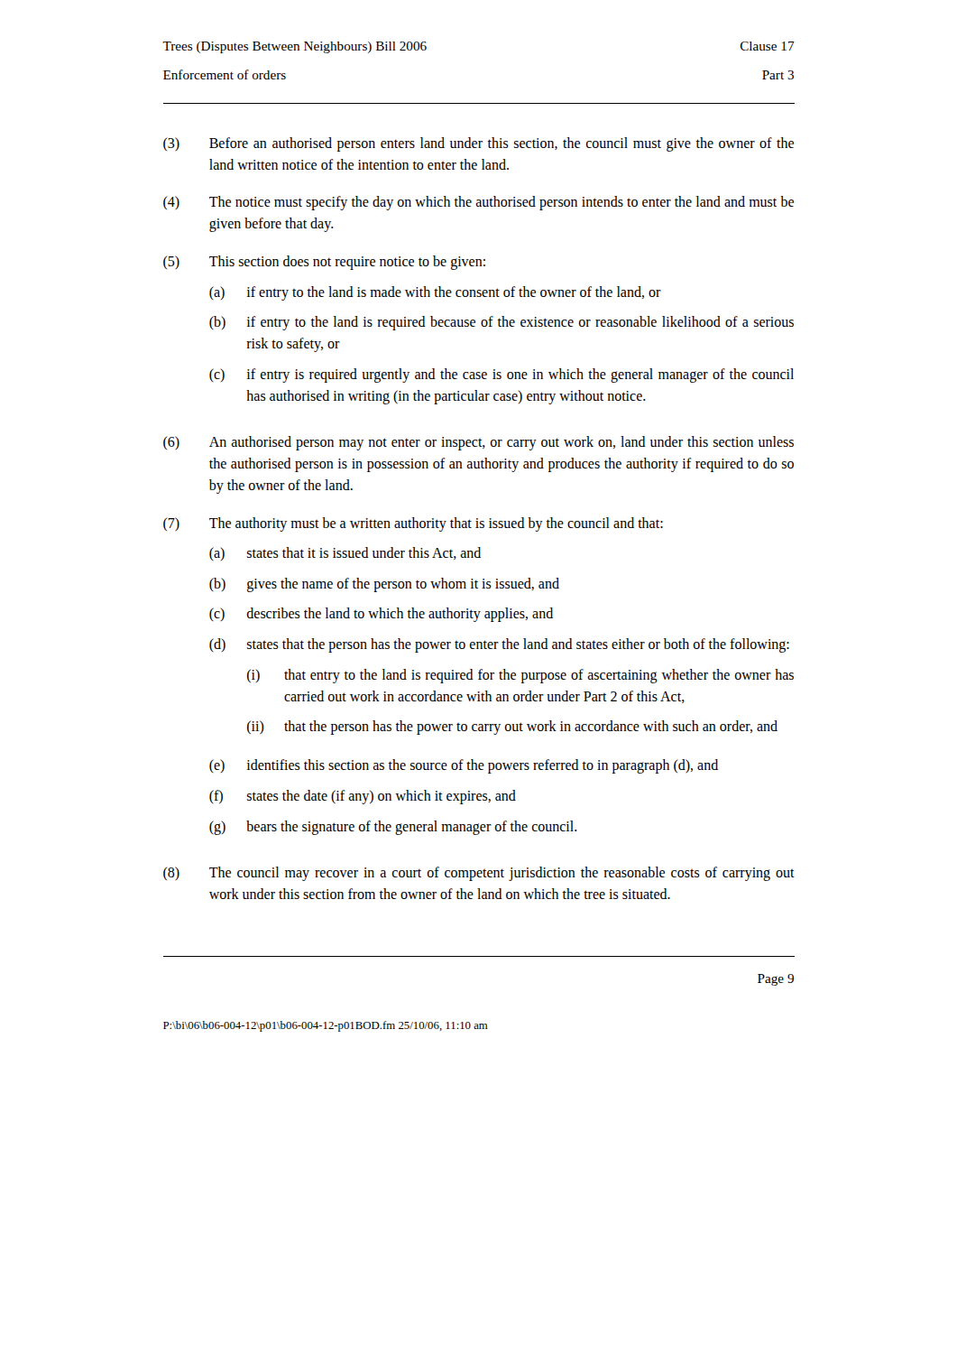Trees (Disputes Between Neighbours) Bill 2006 Clause 17
Enforcement of orders Part 3
(3) Before an authorised person enters land under this section, the council must give the owner of the land written notice of the intention to enter the land.
(4) The notice must specify the day on which the authorised person intends to enter the land and must be given before that day.
(5) This section does not require notice to be given:
(a) if entry to the land is made with the consent of the owner of the land, or
(b) if entry to the land is required because of the existence or reasonable likelihood of a serious risk to safety, or
(c) if entry is required urgently and the case is one in which the general manager of the council has authorised in writing (in the particular case) entry without notice.
(6) An authorised person may not enter or inspect, or carry out work on, land under this section unless the authorised person is in possession of an authority and produces the authority if required to do so by the owner of the land.
(7) The authority must be a written authority that is issued by the council and that:
(a) states that it is issued under this Act, and
(b) gives the name of the person to whom it is issued, and
(c) describes the land to which the authority applies, and
(d) states that the person has the power to enter the land and states either or both of the following:
(i) that entry to the land is required for the purpose of ascertaining whether the owner has carried out work in accordance with an order under Part 2 of this Act,
(ii) that the person has the power to carry out work in accordance with such an order, and
(e) identifies this section as the source of the powers referred to in paragraph (d), and
(f) states the date (if any) on which it expires, and
(g) bears the signature of the general manager of the council.
(8) The council may recover in a court of competent jurisdiction the reasonable costs of carrying out work under this section from the owner of the land on which the tree is situated.
Page 9
P:\bi\06\b06-004-12\p01\b06-004-12-p01BOD.fm 25/10/06, 11:10 am